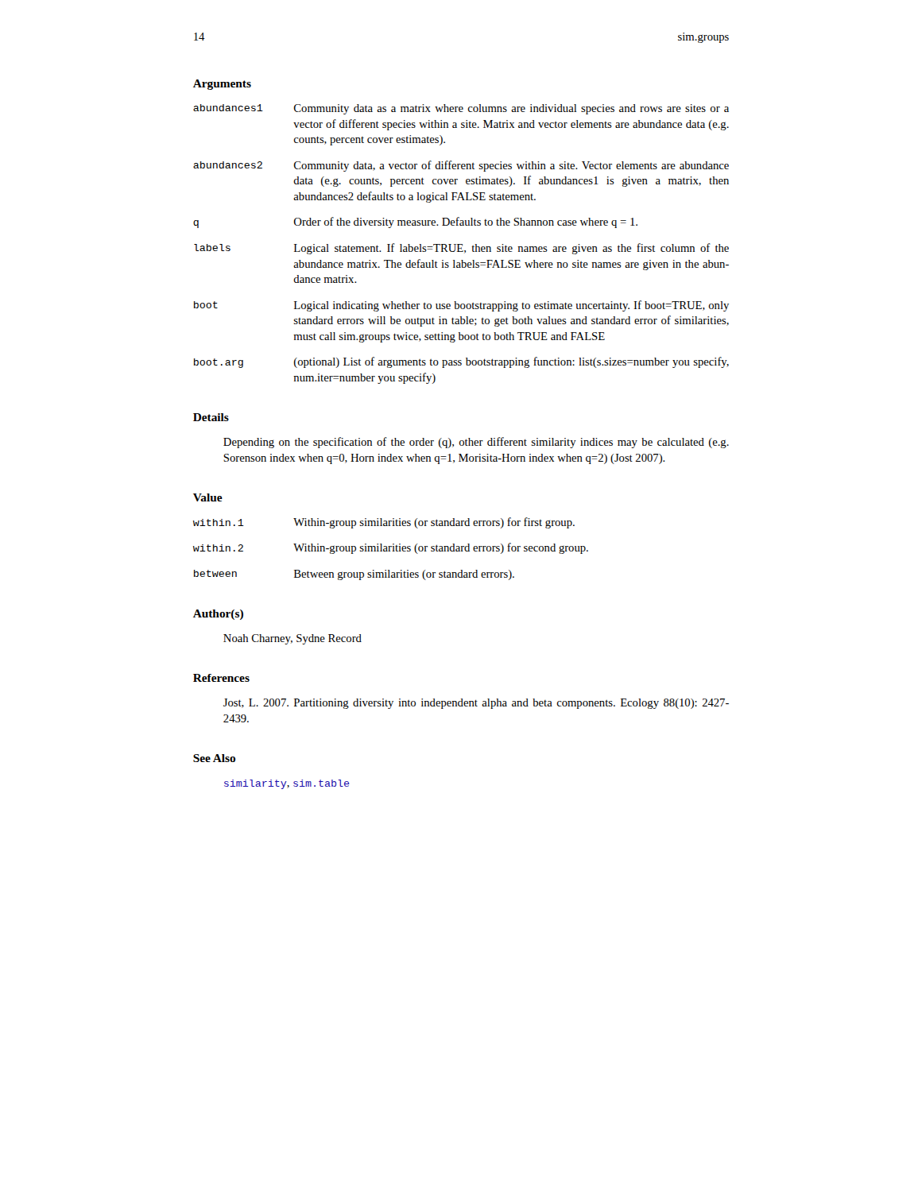14 sim.groups
Arguments
abundances1
Community data as a matrix where columns are individual species and rows are sites or a vector of different species within a site. Matrix and vector elements are abundance data (e.g. counts, percent cover estimates).
abundances2
Community data, a vector of different species within a site. Vector elements are abundance data (e.g. counts, percent cover estimates). If abundances1 is given a matrix, then abundances2 defaults to a logical FALSE statement.
q
Order of the diversity measure. Defaults to the Shannon case where q = 1.
labels
Logical statement. If labels=TRUE, then site names are given as the first column of the abundance matrix. The default is labels=FALSE where no site names are given in the abundance matrix.
boot
Logical indicating whether to use bootstrapping to estimate uncertainty. If boot=TRUE, only standard errors will be output in table; to get both values and standard error of similarities, must call sim.groups twice, setting boot to both TRUE and FALSE
boot.arg
(optional) List of arguments to pass bootstrapping function: list(s.sizes=number you specify, num.iter=number you specify)
Details
Depending on the specification of the order (q), other different similarity indices may be calculated (e.g. Sorenson index when q=0, Horn index when q=1, Morisita-Horn index when q=2) (Jost 2007).
Value
within.1
Within-group similarities (or standard errors) for first group.
within.2
Within-group similarities (or standard errors) for second group.
between
Between group similarities (or standard errors).
Author(s)
Noah Charney, Sydne Record
References
Jost, L. 2007. Partitioning diversity into independent alpha and beta components. Ecology 88(10): 2427-2439.
See Also
similarity, sim.table